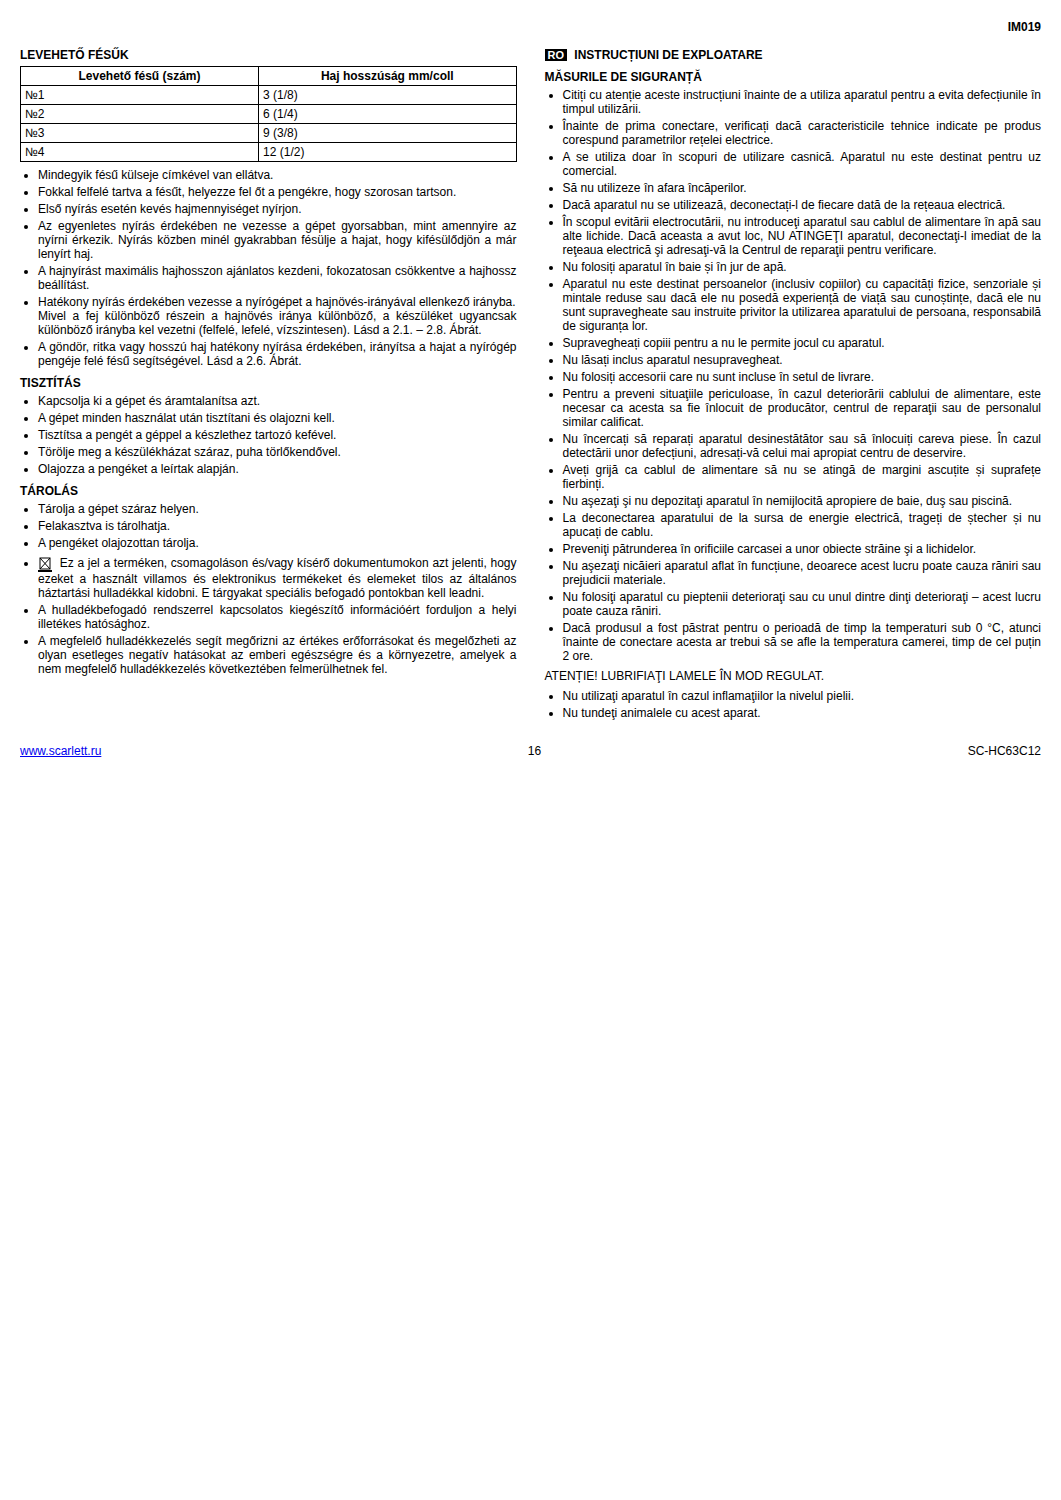IM019
Levehető fésűk
| Levehető fésű (szám) | Haj hosszúság mm/coll |
| --- | --- |
| №1 | 3 (1/8) |
| №2 | 6 (1/4) |
| №3 | 9 (3/8) |
| №4 | 12 (1/2) |
Mindegyik fésű külseje címkével van ellátva.
Fokkal felfelé tartva a fésűt, helyezze fel őt a pengékre, hogy szorosan tartson.
Első nyírás esetén kevés hajmennyiséget nyírjon.
Az egyenletes nyírás érdekében ne vezesse a gépet gyorsabban, mint amennyire az nyírni érkezik. Nyírás közben minél gyakrabban fésülje a hajat, hogy kifésülődjön a már lenyírt haj.
A hajnyírást maximális hajhosszon ajánlatos kezdeni, fokozatosan csökkentve a hajhossz beállítást.
Hatékony nyírás érdekében vezesse a nyírógépet a hajnövés-irányával ellenkező irányba.
Mivel a fej különböző részein a hajnövés iránya különböző, a készüléket ugyancsak különböző irányba kel vezetni (felfelé, lefelé, vízszintesen). Lásd a 2.1. – 2.8. Ábrát.
A göndör, ritka vagy hosszú haj hatékony nyírása érdekében, irányítsa a hajat a nyírógép pengéje felé fésű segítségével. Lásd a 2.6. Ábrát.
Tisztítás
Kapcsolja ki a gépet és áramtalanítsa azt.
A gépet minden használat után tisztítani és olajozni kell.
Tisztítsa a pengét a géppel a készlethez tartozó kefével.
Törölje meg a készülékházat száraz, puha törlőkendővel.
Olajozza a pengéket a leírtak alapján.
Tárolás
Tárolja a gépet száraz helyen.
Felakasztva is tárolhatja.
A pengéket olajozottan tárolja.
Ez a jel a terméken, csomagoláson és/vagy kísérő dokumentumokon azt jelenti, hogy ezeket a használt villamos és elektronikus termékeket és elemeket tilos az általános háztartási hulladékkal kidobni. E tárgyakat speciális befogadó pontokban kell leadni.
A hulladékbefogadó rendszerrel kapcsolatos kiegészítő információért forduljon a helyi illetékes hatósághoz.
A megfelelő hulladékkezelés segít megőrizni az értékes erőforrásokat és megelőzheti az olyan esetleges negatív hatásokat az emberi egészségre és a környezetre, amelyek a nem megfelelő hulladékkezelés következtében felmerülhetnek fel.
RO Instrucțiuni de exploatare
Măsurile de siguranță
Citiți cu atenție aceste instrucțiuni înainte de a utiliza aparatul pentru a evita defecțiunile în timpul utilizării.
Înainte de prima conectare, verificați dacă caracteristicile tehnice indicate pe produs corespund parametrilor rețelei electrice.
A se utiliza doar în scopuri de utilizare casnică. Aparatul nu este destinat pentru uz comercial.
Să nu utilizeze în afara încăperilor.
Dacă aparatul nu se utilizează, deconectați-l de fiecare dată de la rețeaua electrică.
În scopul evitării electrocutării, nu introduceţi aparatul sau cablul de alimentare în apă sau alte lichide. Dacă aceasta a avut loc, NU ATINGEŢI aparatul, deconectaţi-l imediat de la reţeaua electrică şi adresaţi-vă la Centrul de reparaţii pentru verificare.
Nu folosiți aparatul în baie și în jur de apă.
Aparatul nu este destinat persoanelor (inclusiv copiilor) cu capacități fizice, senzoriale și mintale reduse sau dacă ele nu posedă experiență de viață sau cunoștințe, dacă ele nu sunt supravegheate sau instruite privitor la utilizarea aparatului de persoana, responsabilă de siguranța lor.
Supravegheați copiii pentru a nu le permite jocul cu aparatul.
Nu lăsați inclus aparatul nesupravegheat.
Nu folosiți accesorii care nu sunt incluse în setul de livrare.
Pentru a preveni situaţiile periculoase, în cazul deteriorării cablului de alimentare, este necesar ca acesta sa fie înlocuit de producător, centrul de reparaţii sau de personalul similar calificat.
Nu încercați să reparați aparatul desinestătător sau să înlocuiți careva piese. În cazul detectării unor defecțiuni, adresați-vă celui mai apropiat centru de deservire.
Aveți grijă ca cablul de alimentare să nu se atingă de margini ascuțite și suprafețe fierbinți.
Nu aşezaţi şi nu depozitaţi aparatul în nemijlocită apropiere de baie, duş sau piscină.
La deconectarea aparatului de la sursa de energie electrică, trageți de ștecher și nu apucați de cablu.
Preveniţi pătrunderea în orificiile carcasei a unor obiecte străine şi a lichidelor.
Nu aşezaţi nicăieri aparatul aflat în funcțiune, deoarece acest lucru poate cauza răniri sau prejudicii materiale.
Nu folosiţi aparatul cu pieptenii deterioraţi sau cu unul dintre dinţi deterioraţi – acest lucru poate cauza răniri.
Dacă produsul a fost păstrat pentru o perioadă de timp la temperaturi sub 0 °C, atunci înainte de conectare acesta ar trebui să se afle la temperatura camerei, timp de cel puțin 2 ore.
ATENȚIE! LUBRIFIAŢI LAMELE ÎN MOD REGULAT.
Nu utilizaţi aparatul în cazul inflamaţiilor la nivelul pielii.
Nu tundeţi animalele cu acest aparat.
www.scarlett.ru 16 SC-HC63C12